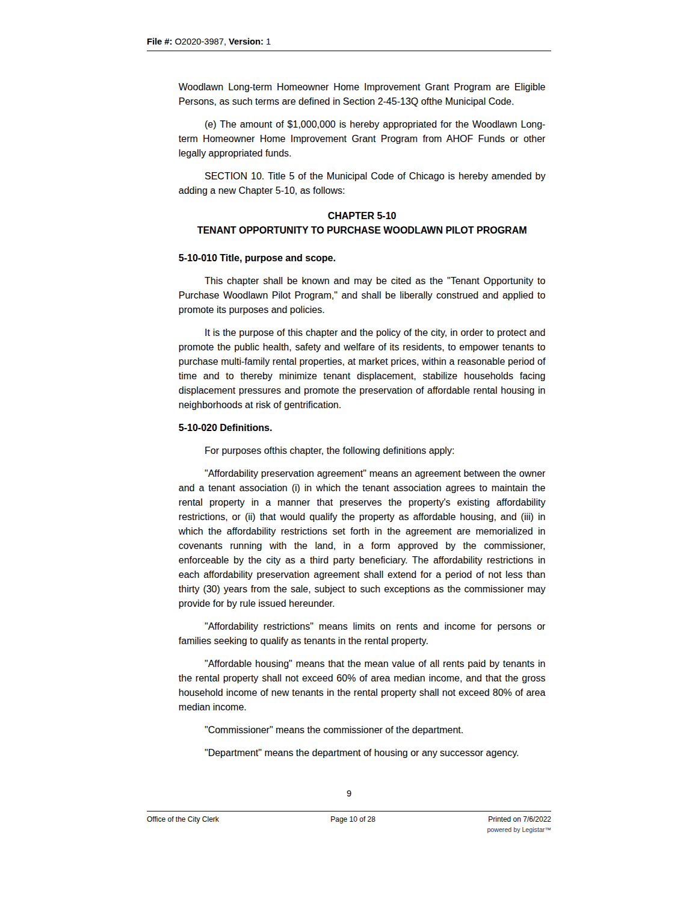File #: O2020-3987, Version: 1
Woodlawn Long-term Homeowner Home Improvement Grant Program are Eligible Persons, as such terms are defined in Section 2-45-13Q ofthe Municipal Code.
(e) The amount of $1,000,000 is hereby appropriated for the Woodlawn Long-term Homeowner Home Improvement Grant Program from AHOF Funds or other legally appropriated funds.
SECTION 10. Title 5 of the Municipal Code of Chicago is hereby amended by adding a new Chapter 5-10, as follows:
CHAPTER 5-10
TENANT OPPORTUNITY TO PURCHASE WOODLAWN PILOT PROGRAM
5-10-010 Title, purpose and scope.
This chapter shall be known and may be cited as the "Tenant Opportunity to Purchase Woodlawn Pilot Program," and shall be liberally construed and applied to promote its purposes and policies.
It is the purpose of this chapter and the policy of the city, in order to protect and promote the public health, safety and welfare of its residents, to empower tenants to purchase multi-family rental properties, at market prices, within a reasonable period of time and to thereby minimize tenant displacement, stabilize households facing displacement pressures and promote the preservation of affordable rental housing in neighborhoods at risk of gentrification.
5-10-020 Definitions.
For purposes ofthis chapter, the following definitions apply:
"Affordability preservation agreement" means an agreement between the owner and a tenant association (i) in which the tenant association agrees to maintain the rental property in a manner that preserves the property's existing affordability restrictions, or (ii) that would qualify the property as affordable housing, and (iii) in which the affordability restrictions set forth in the agreement are memorialized in covenants running with the land, in a form approved by the commissioner, enforceable by the city as a third party beneficiary. The affordability restrictions in each affordability preservation agreement shall extend for a period of not less than thirty (30) years from the sale, subject to such exceptions as the commissioner may provide for by rule issued hereunder.
"Affordability restrictions" means limits on rents and income for persons or families seeking to qualify as tenants in the rental property.
"Affordable housing" means that the mean value of all rents paid by tenants in the rental property shall not exceed 60% of area median income, and that the gross household income of new tenants in the rental property shall not exceed 80% of area median income.
"Commissioner" means the commissioner of the department.
"Department" means the department of housing or any successor agency.
9
Office of the City Clerk
Page 10 of 28
Printed on 7/6/2022powered by Legistar™